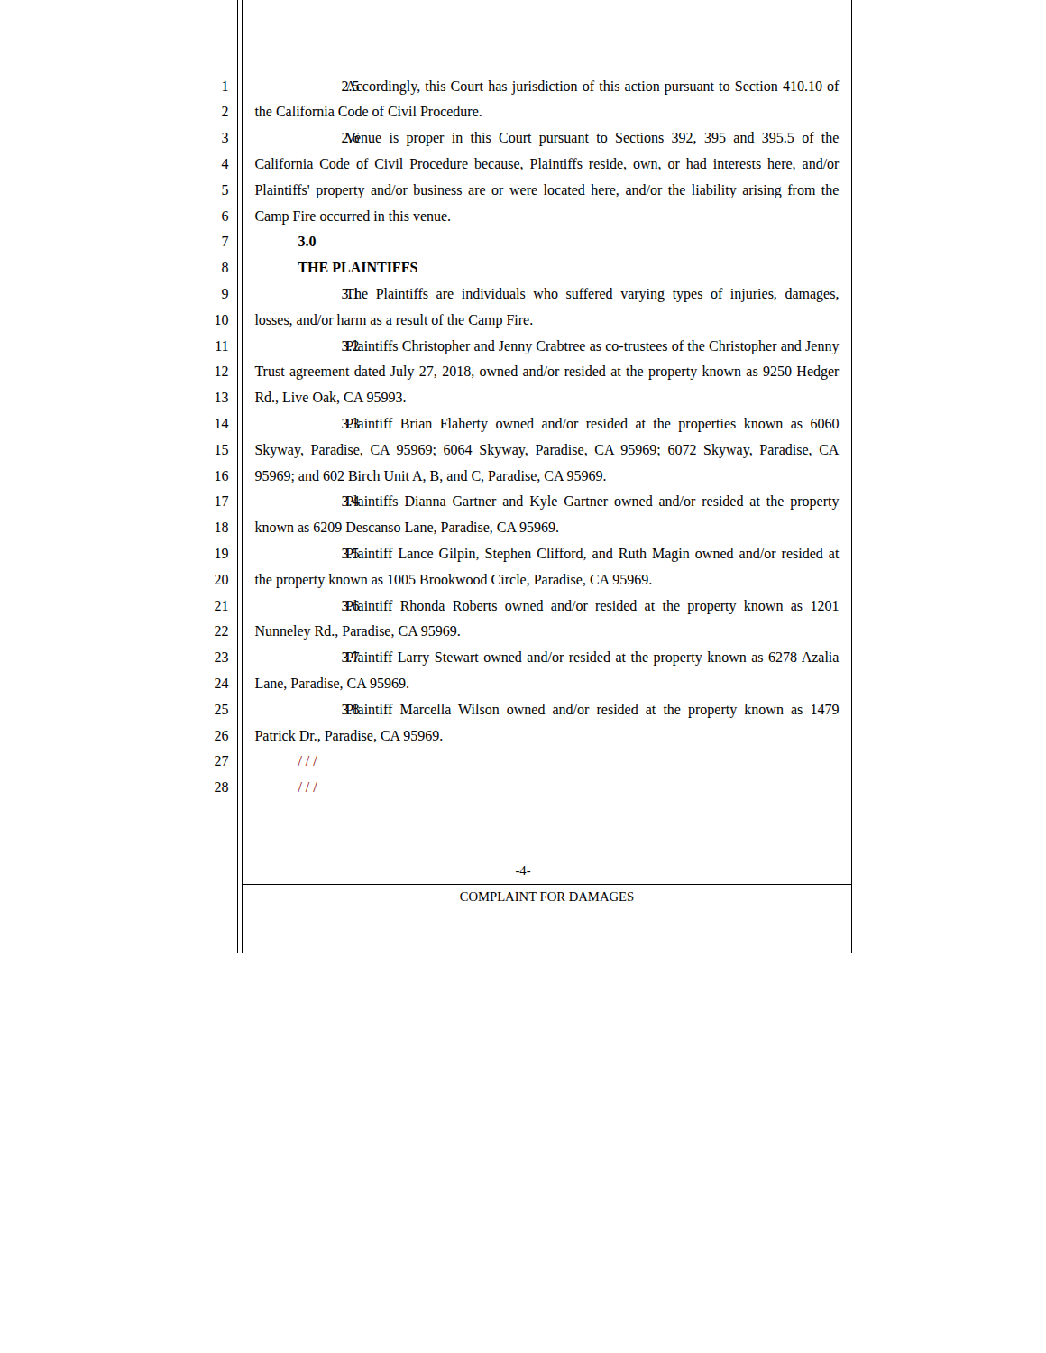1
2
3
4
5
6
7
8
9
10
11
12
13
14
15
16
17
18
19
20
21
22
23
24
25
26
27
28
2.5 Accordingly, this Court has jurisdiction of this action pursuant to Section 410.10 of the California Code of Civil Procedure.
2.6 Venue is proper in this Court pursuant to Sections 392, 395 and 395.5 of the California Code of Civil Procedure because, Plaintiffs reside, own, or had interests here, and/or Plaintiffs' property and/or business are or were located here, and/or the liability arising from the Camp Fire occurred in this venue.
3.0
THE PLAINTIFFS
3.1 The Plaintiffs are individuals who suffered varying types of injuries, damages, losses, and/or harm as a result of the Camp Fire.
3.2 Plaintiffs Christopher and Jenny Crabtree as co-trustees of the Christopher and Jenny Trust agreement dated July 27, 2018, owned and/or resided at the property known as 9250 Hedger Rd., Live Oak, CA 95993.
3.3 Plaintiff Brian Flaherty owned and/or resided at the properties known as 6060 Skyway, Paradise, CA 95969; 6064 Skyway, Paradise, CA 95969; 6072 Skyway, Paradise, CA 95969; and 602 Birch Unit A, B, and C, Paradise, CA 95969.
3.4 Plaintiffs Dianna Gartner and Kyle Gartner owned and/or resided at the property known as 6209 Descanso Lane, Paradise, CA 95969.
3.5 Plaintiff Lance Gilpin, Stephen Clifford, and Ruth Magin owned and/or resided at the property known as 1005 Brookwood Circle, Paradise, CA 95969.
3.6 Plaintiff Rhonda Roberts owned and/or resided at the property known as 1201 Nunneley Rd., Paradise, CA 95969.
3.7 Plaintiff Larry Stewart owned and/or resided at the property known as 6278 Azalia Lane, Paradise, CA 95969.
3.8 Plaintiff Marcella Wilson owned and/or resided at the property known as 1479 Patrick Dr., Paradise, CA 95969.
/ / /
/ / /
-4-
COMPLAINT FOR DAMAGES